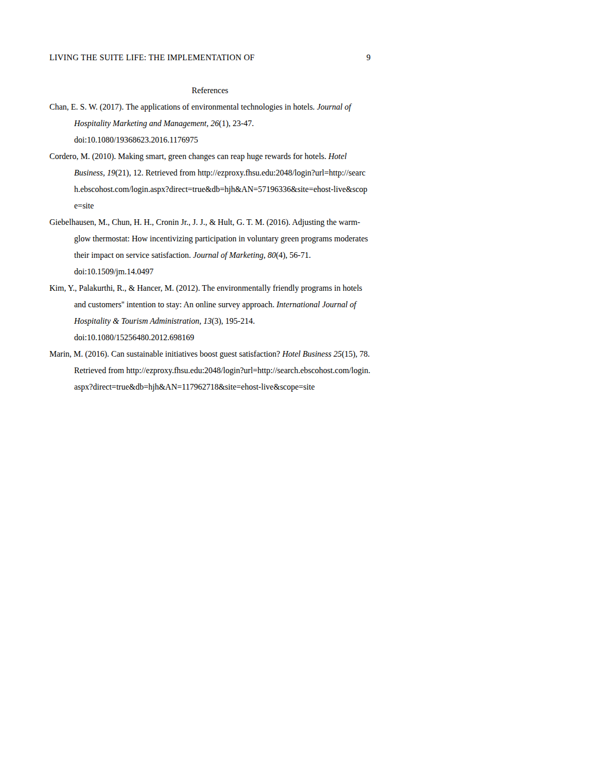Living the Suite Life: The Implementation of 9
References
Chan, E. S. W. (2017). The applications of environmental technologies in hotels. Journal of Hospitality Marketing and Management, 26(1), 23-47. doi:10.1080/19368623.2016.1176975
Cordero, M. (2010). Making smart, green changes can reap huge rewards for hotels. Hotel Business, 19(21), 12. Retrieved from http://ezproxy.fhsu.edu:2048/login?url=http://search.ebscohost.com/login.aspx?direct=true&db=hjh&AN=57196336&site=ehost-live&scope=site
Giebelhausen, M., Chun, H. H., Cronin Jr., J. J., & Hult, G. T. M. (2016). Adjusting the warm-glow thermostat: How incentivizing participation in voluntary green programs moderates their impact on service satisfaction. Journal of Marketing, 80(4), 56-71. doi:10.1509/jm.14.0497
Kim, Y., Palakurthi, R., & Hancer, M. (2012). The environmentally friendly programs in hotels and customers'' intention to stay: An online survey approach. International Journal of Hospitality & Tourism Administration, 13(3), 195-214. doi:10.1080/15256480.2012.698169
Marin, M. (2016). Can sustainable initiatives boost guest satisfaction? Hotel Business 25(15), 78. Retrieved from http://ezproxy.fhsu.edu:2048/login?url=http://search.ebscohost.com/login.aspx?direct=true&db=hjh&AN=117962718&site=ehost-live&scope=site